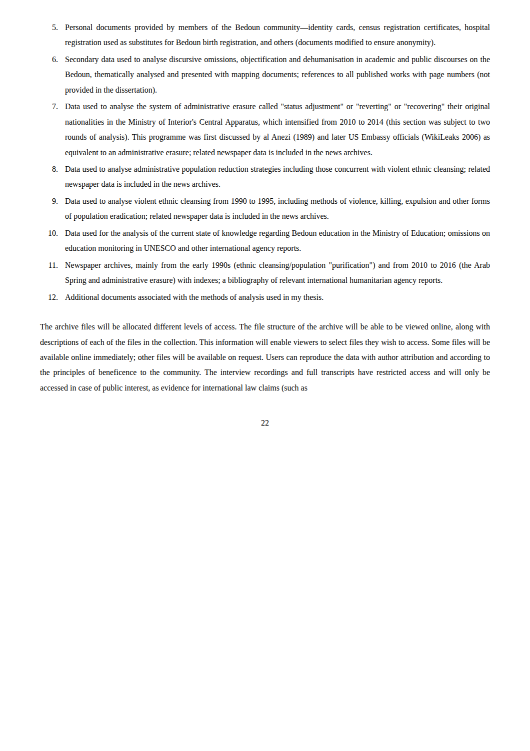Personal documents provided by members of the Bedoun community—identity cards, census registration certificates, hospital registration used as substitutes for Bedoun birth registration, and others (documents modified to ensure anonymity).
Secondary data used to analyse discursive omissions, objectification and dehumanisation in academic and public discourses on the Bedoun, thematically analysed and presented with mapping documents; references to all published works with page numbers (not provided in the dissertation).
Data used to analyse the system of administrative erasure called "status adjustment" or "reverting" or "recovering" their original nationalities in the Ministry of Interior's Central Apparatus, which intensified from 2010 to 2014 (this section was subject to two rounds of analysis). This programme was first discussed by al Anezi (1989) and later US Embassy officials (WikiLeaks 2006) as equivalent to an administrative erasure; related newspaper data is included in the news archives.
Data used to analyse administrative population reduction strategies including those concurrent with violent ethnic cleansing; related newspaper data is included in the news archives.
Data used to analyse violent ethnic cleansing from 1990 to 1995, including methods of violence, killing, expulsion and other forms of population eradication; related newspaper data is included in the news archives.
Data used for the analysis of the current state of knowledge regarding Bedoun education in the Ministry of Education; omissions on education monitoring in UNESCO and other international agency reports.
Newspaper archives, mainly from the early 1990s (ethnic cleansing/population "purification") and from 2010 to 2016 (the Arab Spring and administrative erasure) with indexes; a bibliography of relevant international humanitarian agency reports.
Additional documents associated with the methods of analysis used in my thesis.
The archive files will be allocated different levels of access. The file structure of the archive will be able to be viewed online, along with descriptions of each of the files in the collection. This information will enable viewers to select files they wish to access. Some files will be available online immediately; other files will be available on request. Users can reproduce the data with author attribution and according to the principles of beneficence to the community. The interview recordings and full transcripts have restricted access and will only be accessed in case of public interest, as evidence for international law claims (such as
22